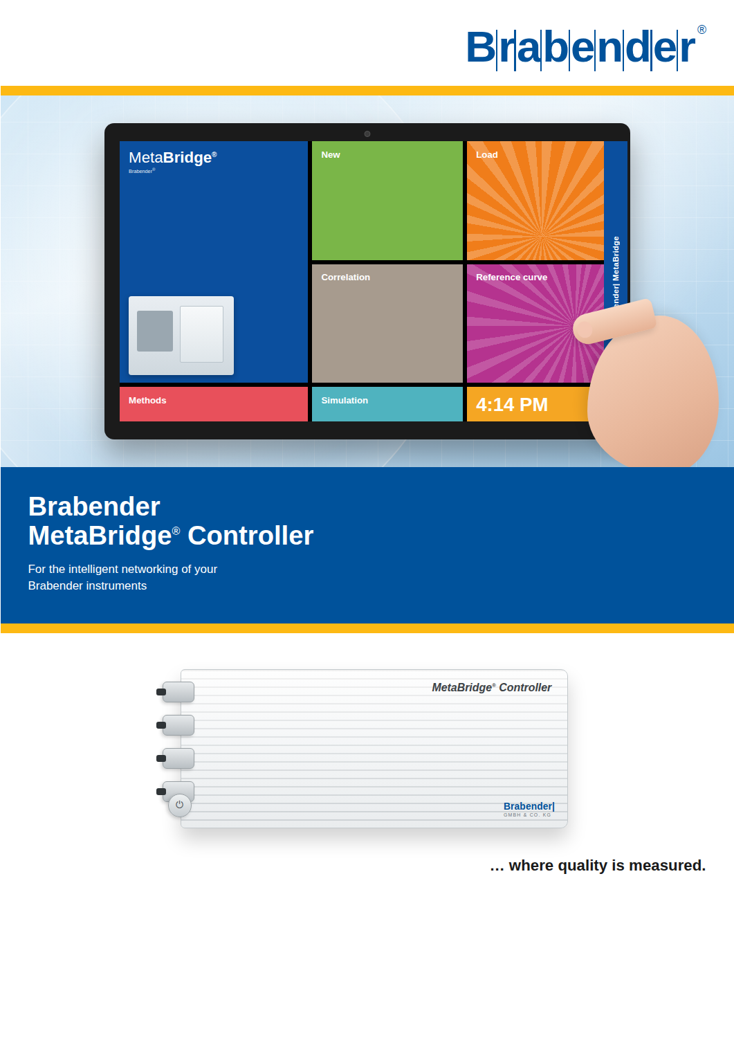Brabender ®
Meta Bridge®
Brabender®
New
Load
Correlation
Reference curve
Methods
Simulation
4:14 PM
Brabender| MetaBridge
Brabender
MetaBridge® Controller
For the intelligent networking of your Brabender instruments
⏻
MetaBridge® Controller
Brabender| GMBH & CO. KG
… where quality is measured.